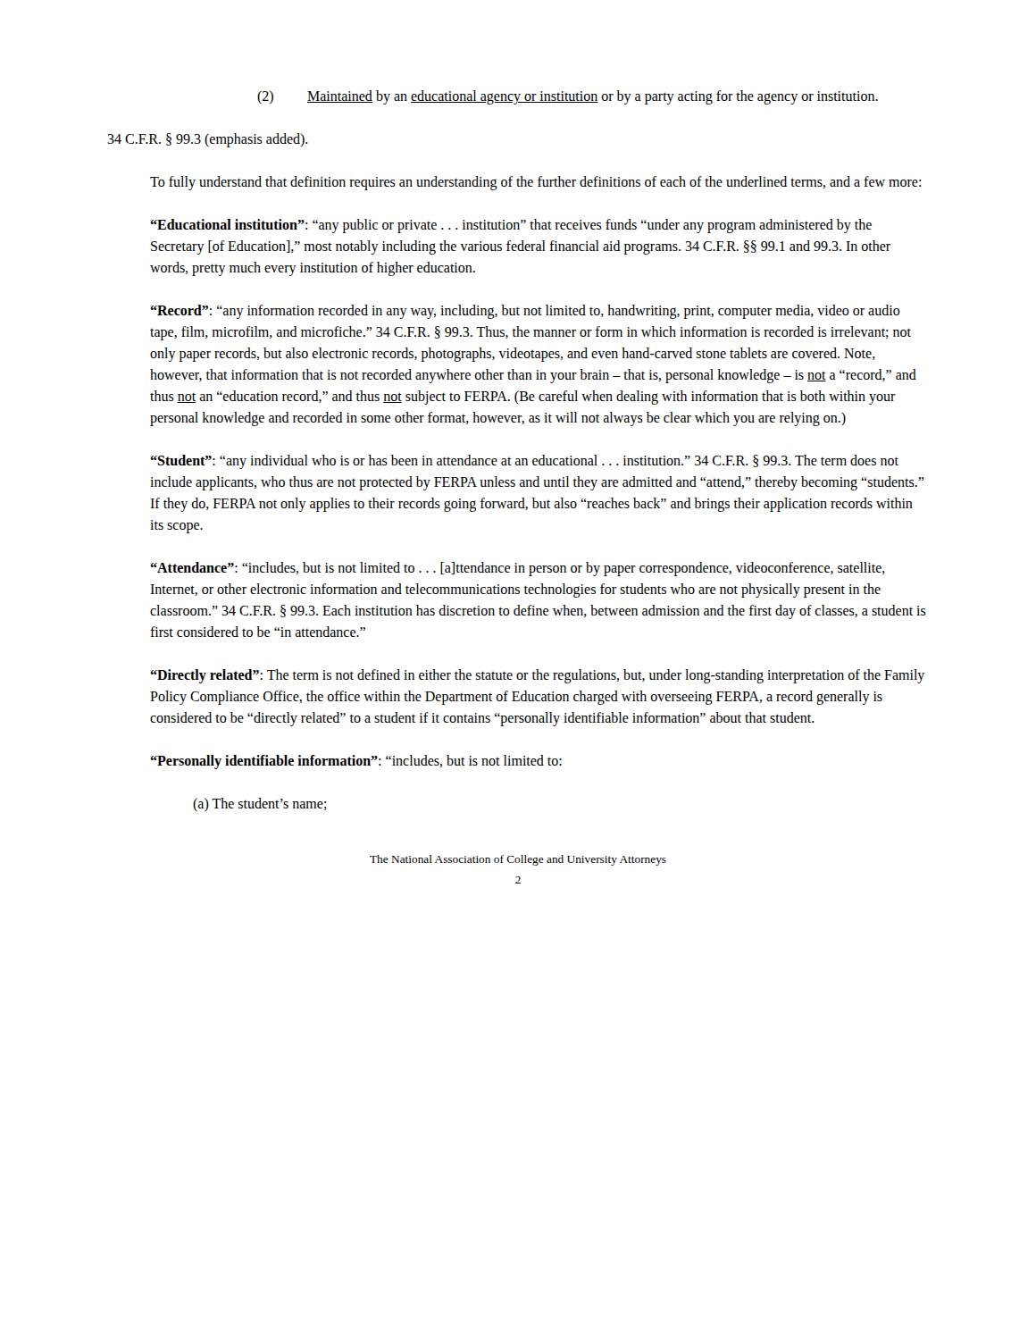(2) Maintained by an educational agency or institution or by a party acting for the agency or institution.
34 C.F.R. § 99.3 (emphasis added).
To fully understand that definition requires an understanding of the further definitions of each of the underlined terms, and a few more:
“Educational institution”: “any public or private . . . institution” that receives funds “under any program administered by the Secretary [of Education],” most notably including the various federal financial aid programs. 34 C.F.R. §§ 99.1 and 99.3. In other words, pretty much every institution of higher education.
“Record”: “any information recorded in any way, including, but not limited to, handwriting, print, computer media, video or audio tape, film, microfilm, and microfiche.” 34 C.F.R. § 99.3. Thus, the manner or form in which information is recorded is irrelevant; not only paper records, but also electronic records, photographs, videotapes, and even hand-carved stone tablets are covered. Note, however, that information that is not recorded anywhere other than in your brain – that is, personal knowledge – is not a “record,” and thus not an “education record,” and thus not subject to FERPA. (Be careful when dealing with information that is both within your personal knowledge and recorded in some other format, however, as it will not always be clear which you are relying on.)
“Student”: “any individual who is or has been in attendance at an educational . . . institution.” 34 C.F.R. § 99.3. The term does not include applicants, who thus are not protected by FERPA unless and until they are admitted and “attend,” thereby becoming “students.” If they do, FERPA not only applies to their records going forward, but also “reaches back” and brings their application records within its scope.
“Attendance”: “includes, but is not limited to . . . [a]ttendance in person or by paper correspondence, videoconference, satellite, Internet, or other electronic information and telecommunications technologies for students who are not physically present in the classroom.” 34 C.F.R. § 99.3. Each institution has discretion to define when, between admission and the first day of classes, a student is first considered to be “in attendance.”
“Directly related”: The term is not defined in either the statute or the regulations, but, under long-standing interpretation of the Family Policy Compliance Office, the office within the Department of Education charged with overseeing FERPA, a record generally is considered to be “directly related” to a student if it contains “personally identifiable information” about that student.
“Personally identifiable information”: “includes, but is not limited to:
(a) The student’s name;
The National Association of College and University Attorneys
2